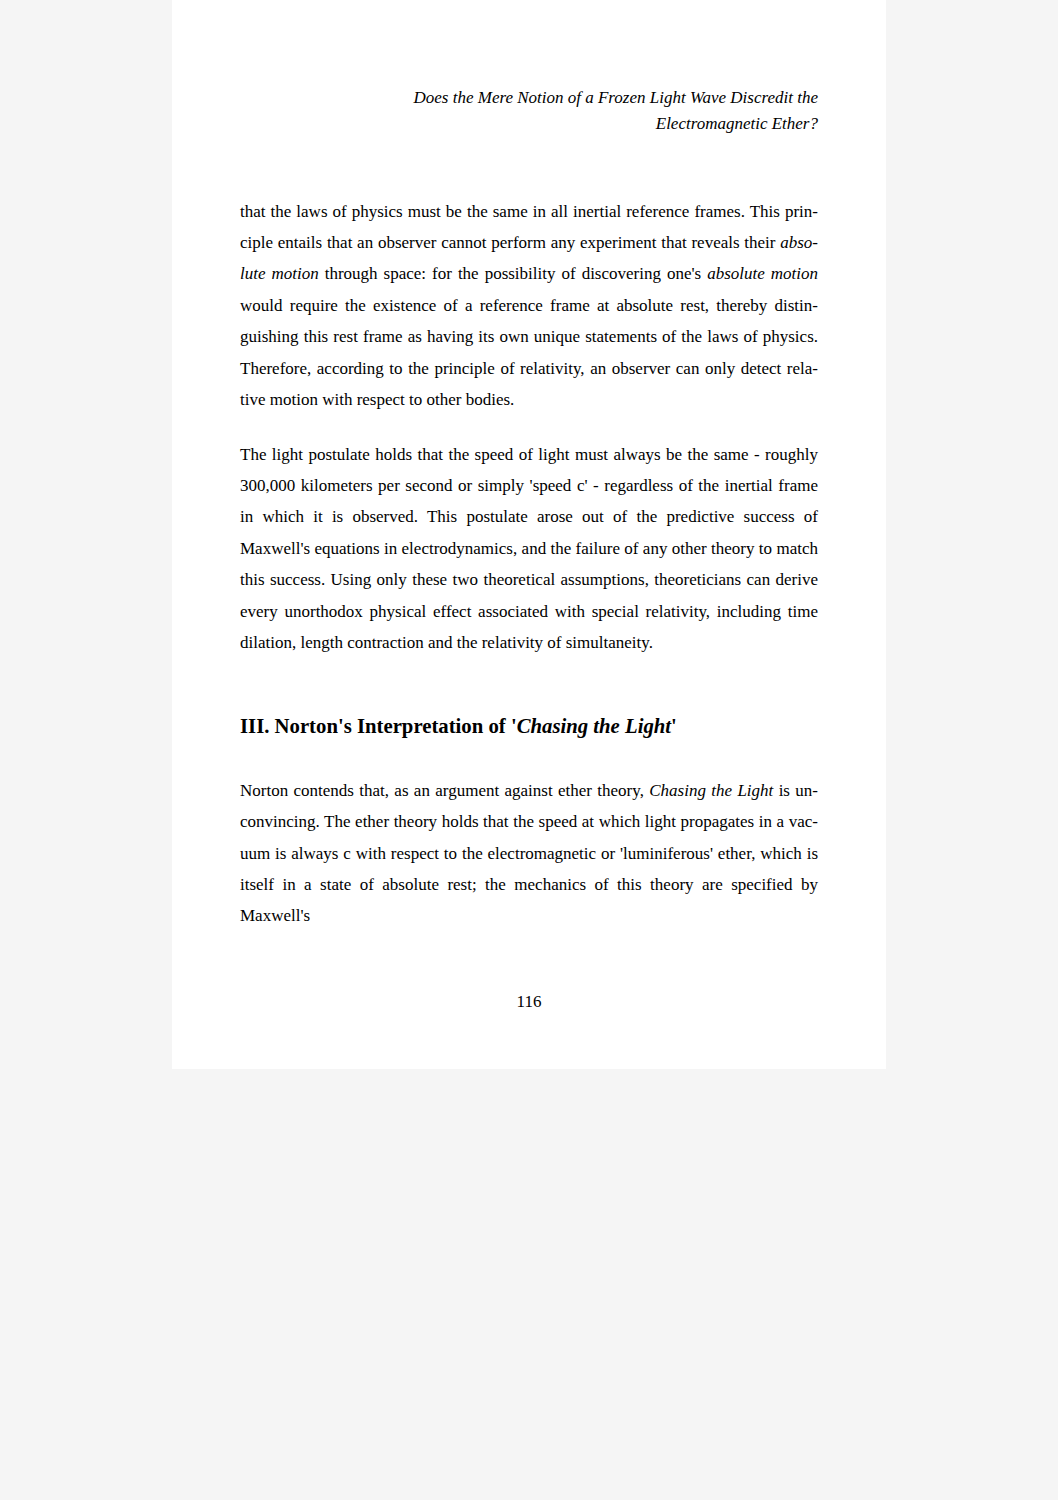Does the Mere Notion of a Frozen Light Wave Discredit the
Electromagnetic Ether?
that the laws of physics must be the same in all inertial reference frames. This principle entails that an observer cannot perform any experiment that reveals their absolute motion through space: for the possibility of discovering one's absolute motion would require the existence of a reference frame at absolute rest, thereby distinguishing this rest frame as having its own unique statements of the laws of physics. Therefore, according to the principle of relativity, an observer can only detect relative motion with respect to other bodies.
The light postulate holds that the speed of light must always be the same - roughly 300,000 kilometers per second or simply 'speed c' - regardless of the inertial frame in which it is observed. This postulate arose out of the predictive success of Maxwell's equations in electrodynamics, and the failure of any other theory to match this success. Using only these two theoretical assumptions, theoreticians can derive every unorthodox physical effect associated with special relativity, including time dilation, length contraction and the relativity of simultaneity.
III. Norton's Interpretation of 'Chasing the Light'
Norton contends that, as an argument against ether theory, Chasing the Light is unconvincing. The ether theory holds that the speed at which light propagates in a vacuum is always c with respect to the electromagnetic or 'luminiferous' ether, which is itself in a state of absolute rest; the mechanics of this theory are specified by Maxwell's
116